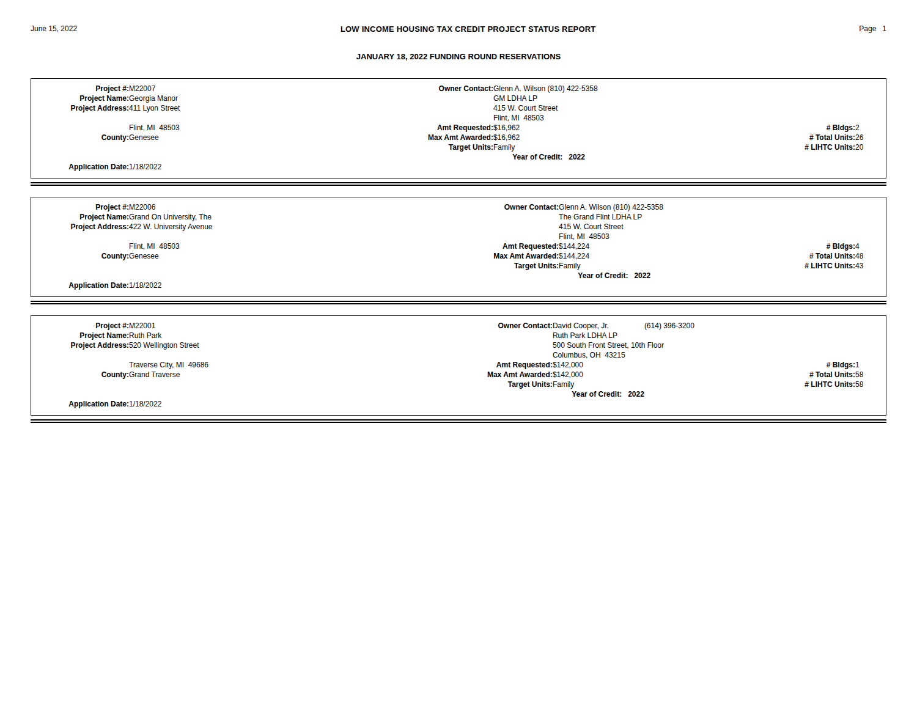June 15, 2022
LOW INCOME HOUSING TAX CREDIT PROJECT STATUS REPORT
Page 1
JANUARY 18, 2022 FUNDING ROUND RESERVATIONS
| Project #: | M22007 | Owner Contact: | Glenn A. Wilson (810) 422-5358 |
| Project Name: | Georgia Manor | | GM LDHA LP |
| Project Address: | 411 Lyon Street | | 415 W. Court Street |
| | | | Flint, MI 48503 |
| | Flint, MI 48503 | Amt Requested: | $16,962 | # Bldgs: | 2 |
| County: | Genesee | Max Amt Awarded: | $16,962 | # Total Units: | 26 |
| | | Target Units: | Family | # LIHTC Units: | 20 |
| | | | Year of Credit: 2022 | | |
| Application Date: | 1/18/2022 | | | | |
| Project #: | M22006 | Owner Contact: | Glenn A. Wilson (810) 422-5358 |
| Project Name: | Grand On University, The | | The Grand Flint LDHA LP |
| Project Address: | 422 W. University Avenue | | 415 W. Court Street |
| | | | Flint, MI 48503 |
| | Flint, MI 48503 | Amt Requested: | $144,224 | # Bldgs: | 4 |
| County: | Genesee | Max Amt Awarded: | $144,224 | # Total Units: | 48 |
| | | Target Units: | Family | # LIHTC Units: | 43 |
| | | | Year of Credit: 2022 | | |
| Application Date: | 1/18/2022 | | | | |
| Project #: | M22001 | Owner Contact: | David Cooper, Jr. | (614) 396-3200 |
| Project Name: | Ruth Park | | Ruth Park LDHA LP |
| Project Address: | 520 Wellington Street | | 500 South Front Street, 10th Floor |
| | | | Columbus, OH 43215 |
| | Traverse City, MI 49686 | Amt Requested: | $142,000 | # Bldgs: | 1 |
| County: | Grand Traverse | Max Amt Awarded: | $142,000 | # Total Units: | 58 |
| | | Target Units: | Family | # LIHTC Units: | 58 |
| | | | Year of Credit: 2022 | | |
| Application Date: | 1/18/2022 | | | | |